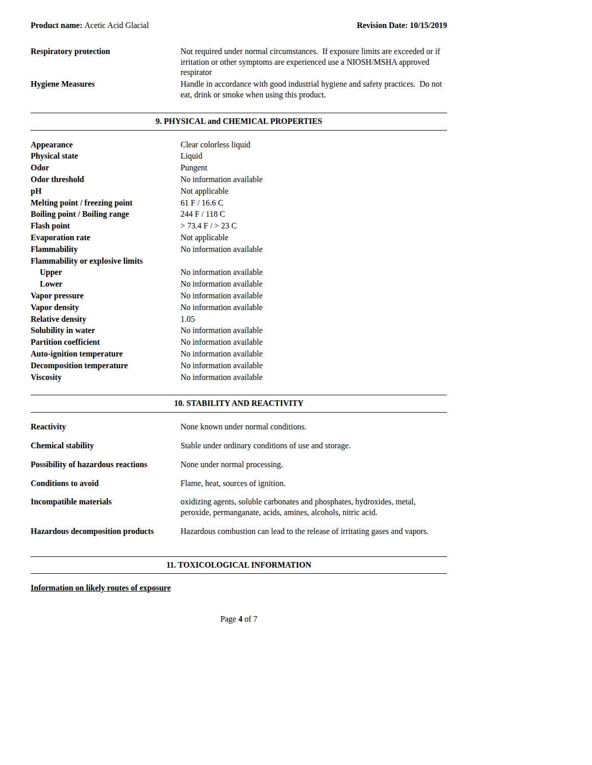Product name: Acetic Acid Glacial
Revision Date: 10/15/2019
| Respiratory protection | Not required under normal circumstances. If exposure limits are exceeded or if irritation or other symptoms are experienced use a NIOSH/MSHA approved respirator |
| Hygiene Measures | Handle in accordance with good industrial hygiene and safety practices. Do not eat, drink or smoke when using this product. |
9. PHYSICAL and CHEMICAL PROPERTIES
| Appearance | Clear colorless liquid |
| Physical state | Liquid |
| Odor | Pungent |
| Odor threshold | No information available |
| pH | Not applicable |
| Melting point / freezing point | 61 F / 16.6 C |
| Boiling point / Boiling range | 244 F / 118 C |
| Flash point | > 73.4 F / > 23 C |
| Evaporation rate | Not applicable |
| Flammability | No information available |
| Flammability or explosive limits | |
| Upper | No information available |
| Lower | No information available |
| Vapor pressure | No information available |
| Vapor density | No information available |
| Relative density | 1.05 |
| Solubility in water | No information available |
| Partition coefficient | No information available |
| Auto-ignition temperature | No information available |
| Decomposition temperature | No information available |
| Viscosity | No information available |
10. STABILITY AND REACTIVITY
| Reactivity | None known under normal conditions. |
| Chemical stability | Stable under ordinary conditions of use and storage. |
| Possibility of hazardous reactions | None under normal processing. |
| Conditions to avoid | Flame, heat, sources of ignition. |
| Incompatible materials | oxidizing agents, soluble carbonates and phosphates, hydroxides, metal, peroxide, permanganate, acids, amines, alcohols, nitric acid. |
| Hazardous decomposition products | Hazardous combustion can lead to the release of irritating gases and vapors. |
11. TOXICOLOGICAL INFORMATION
Information on likely routes of exposure
Page 4 of 7